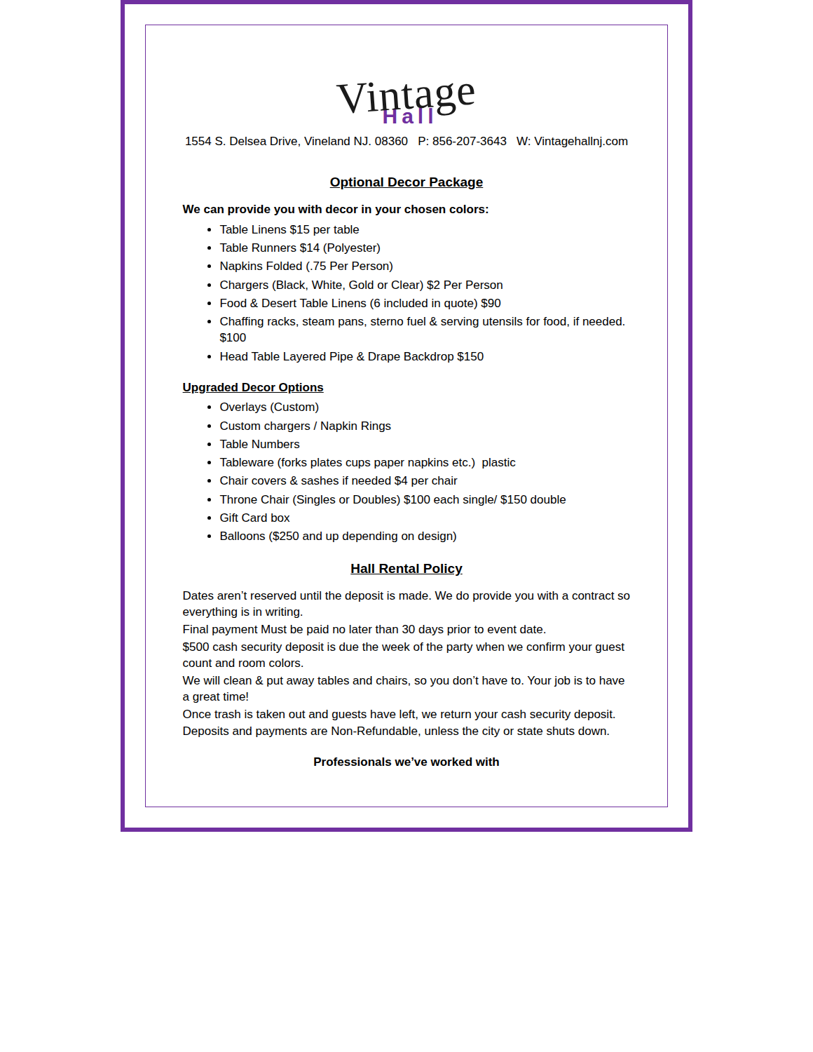Vintage Hall
1554 S. Delsea Drive, Vineland NJ. 08360 P: 856-207-3643 W: Vintagehallnj.com
Optional Decor Package
We can provide you with decor in your chosen colors:
Table Linens $15 per table
Table Runners $14 (Polyester)
Napkins Folded (.75 Per Person)
Chargers (Black, White, Gold or Clear) $2 Per Person
Food & Desert Table Linens (6 included in quote) $90
Chaffing racks, steam pans, sterno fuel & serving utensils for food, if needed. $100
Head Table Layered Pipe & Drape Backdrop $150
Upgraded Decor Options
Overlays (Custom)
Custom chargers / Napkin Rings
Table Numbers
Tableware (forks plates cups paper napkins etc.) plastic
Chair covers & sashes if needed $4 per chair
Throne Chair (Singles or Doubles) $100 each single/ $150 double
Gift Card box
Balloons ($250 and up depending on design)
Hall Rental Policy
Dates aren’t reserved until the deposit is made. We do provide you with a contract so everything is in writing.
Final payment Must be paid no later than 30 days prior to event date.
$500 cash security deposit is due the week of the party when we confirm your guest count and room colors.
We will clean & put away tables and chairs, so you don’t have to. Your job is to have a great time!
Once trash is taken out and guests have left, we return your cash security deposit.
Deposits and payments are Non-Refundable, unless the city or state shuts down.
Professionals we’ve worked with